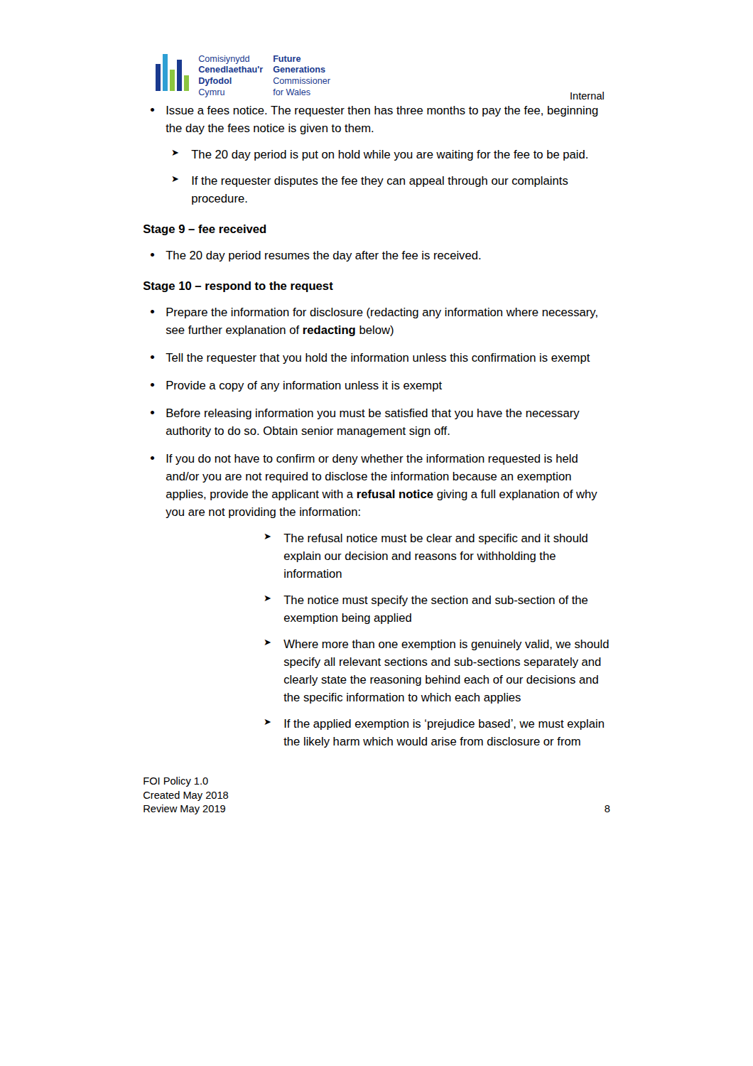Comisiynydd
Cenedlaethau'r
Dyfodol
Cymru
Future
Generations
Commissioner
for Wales
Internal
Issue a fees notice. The requester then has three months to pay the fee, beginning the day the fees notice is given to them.
The 20 day period is put on hold while you are waiting for the fee to be paid.
If the requester disputes the fee they can appeal through our complaints procedure.
Stage 9 – fee received
The 20 day period resumes the day after the fee is received.
Stage 10 – respond to the request
Prepare the information for disclosure (redacting any information where necessary, see further explanation of redacting below)
Tell the requester that you hold the information unless this confirmation is exempt
Provide a copy of any information unless it is exempt
Before releasing information you must be satisfied that you have the necessary authority to do so. Obtain senior management sign off.
If you do not have to confirm or deny whether the information requested is held and/or you are not required to disclose the information because an exemption applies, provide the applicant with a refusal notice giving a full explanation of why you are not providing the information:
The refusal notice must be clear and specific and it should explain our decision and reasons for withholding the information
The notice must specify the section and sub-section of the exemption being applied
Where more than one exemption is genuinely valid, we should specify all relevant sections and sub-sections separately and clearly state the reasoning behind each of our decisions and the specific information to which each applies
If the applied exemption is ‘prejudice based’, we must explain the likely harm which would arise from disclosure or from
FOI Policy 1.0
Created May 2018
Review May 2019 8